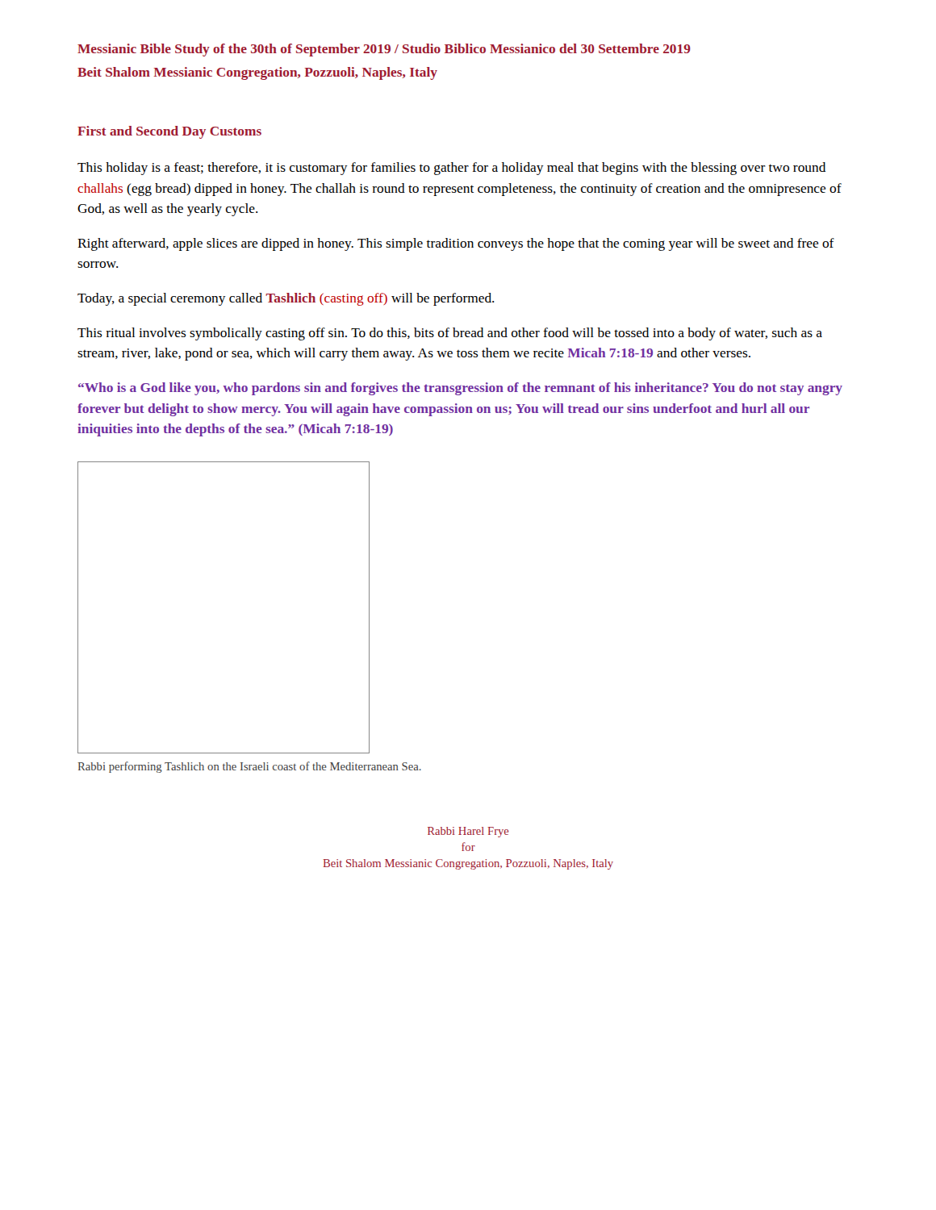Messianic Bible Study of the 30th of September 2019 / Studio Biblico Messianico del 30 Settembre 2019
Beit Shalom Messianic Congregation, Pozzuoli, Naples, Italy
First and Second Day Customs
This holiday is a feast; therefore, it is customary for families to gather for a holiday meal that begins with the blessing over two round challahs (egg bread) dipped in honey. The challah is round to represent completeness, the continuity of creation and the omnipresence of God, as well as the yearly cycle.
Right afterward, apple slices are dipped in honey. This simple tradition conveys the hope that the coming year will be sweet and free of sorrow.
Today, a special ceremony called Tashlich (casting off) will be performed.
This ritual involves symbolically casting off sin. To do this, bits of bread and other food will be tossed into a body of water, such as a stream, river, lake, pond or sea, which will carry them away. As we toss them we recite Micah 7:18-19 and other verses.
“Who is a God like you, who pardons sin and forgives the transgression of the remnant of his inheritance? You do not stay angry forever but delight to show mercy. You will again have compassion on us; You will tread our sins underfoot and hurl all our iniquities into the depths of the sea.” (Micah 7:18-19)
Rabbi performing Tashlich on the Israeli coast of the Mediterranean Sea.
Rabbi Harel Frye
for
Beit Shalom Messianic Congregation, Pozzuoli, Naples, Italy